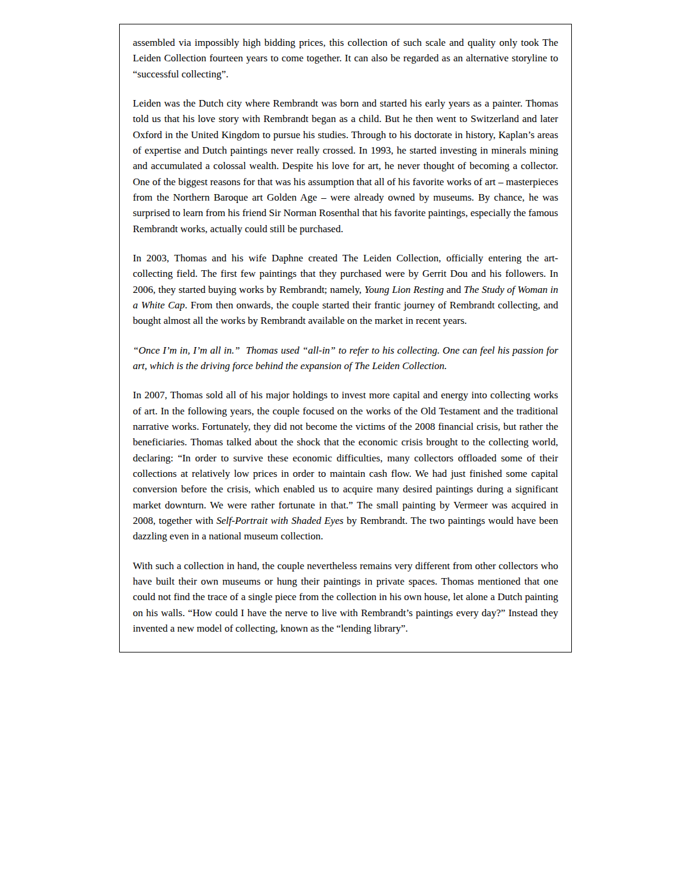assembled via impossibly high bidding prices, this collection of such scale and quality only took The Leiden Collection fourteen years to come together. It can also be regarded as an alternative storyline to “successful collecting”.
Leiden was the Dutch city where Rembrandt was born and started his early years as a painter. Thomas told us that his love story with Rembrandt began as a child. But he then went to Switzerland and later Oxford in the United Kingdom to pursue his studies. Through to his doctorate in history, Kaplan’s areas of expertise and Dutch paintings never really crossed. In 1993, he started investing in minerals mining and accumulated a colossal wealth. Despite his love for art, he never thought of becoming a collector. One of the biggest reasons for that was his assumption that all of his favorite works of art – masterpieces from the Northern Baroque art Golden Age – were already owned by museums. By chance, he was surprised to learn from his friend Sir Norman Rosenthal that his favorite paintings, especially the famous Rembrandt works, actually could still be purchased.
In 2003, Thomas and his wife Daphne created The Leiden Collection, officially entering the art-collecting field. The first few paintings that they purchased were by Gerrit Dou and his followers. In 2006, they started buying works by Rembrandt; namely, Young Lion Resting and The Study of Woman in a White Cap. From then onwards, the couple started their frantic journey of Rembrandt collecting, and bought almost all the works by Rembrandt available on the market in recent years.
“Once I’m in, I’m all in.” Thomas used “all-in” to refer to his collecting. One can feel his passion for art, which is the driving force behind the expansion of The Leiden Collection.
In 2007, Thomas sold all of his major holdings to invest more capital and energy into collecting works of art. In the following years, the couple focused on the works of the Old Testament and the traditional narrative works. Fortunately, they did not become the victims of the 2008 financial crisis, but rather the beneficiaries. Thomas talked about the shock that the economic crisis brought to the collecting world, declaring: “In order to survive these economic difficulties, many collectors offloaded some of their collections at relatively low prices in order to maintain cash flow. We had just finished some capital conversion before the crisis, which enabled us to acquire many desired paintings during a significant market downturn. We were rather fortunate in that.” The small painting by Vermeer was acquired in 2008, together with Self-Portrait with Shaded Eyes by Rembrandt. The two paintings would have been dazzling even in a national museum collection.
With such a collection in hand, the couple nevertheless remains very different from other collectors who have built their own museums or hung their paintings in private spaces. Thomas mentioned that one could not find the trace of a single piece from the collection in his own house, let alone a Dutch painting on his walls. “How could I have the nerve to live with Rembrandt’s paintings every day?” Instead they invented a new model of collecting, known as the “lending library”.